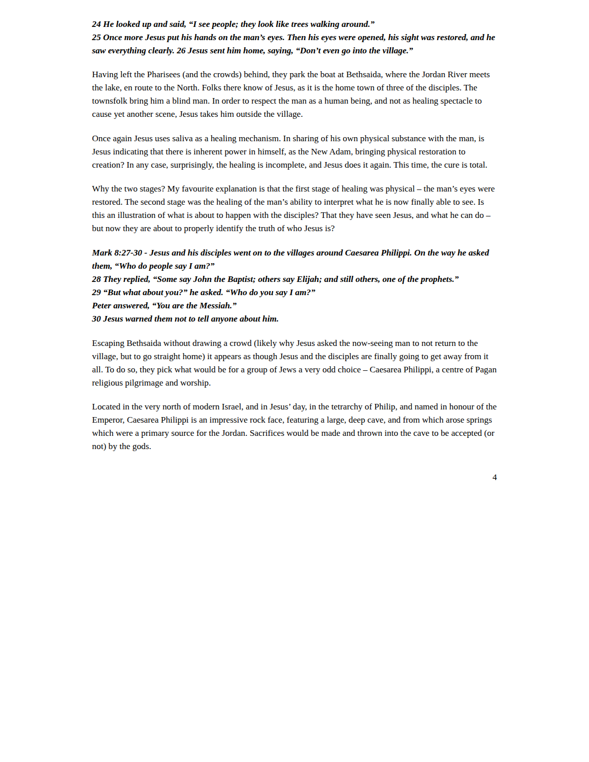24 He looked up and said, “I see people; they look like trees walking around.”
25 Once more Jesus put his hands on the man’s eyes. Then his eyes were opened, his sight was restored, and he saw everything clearly. 26 Jesus sent him home, saying, “Don’t even go into the village.”
Having left the Pharisees (and the crowds) behind, they park the boat at Bethsaida, where the Jordan River meets the lake, en route to the North. Folks there know of Jesus, as it is the home town of three of the disciples. The townsfolk bring him a blind man. In order to respect the man as a human being, and not as healing spectacle to cause yet another scene, Jesus takes him outside the village.
Once again Jesus uses saliva as a healing mechanism. In sharing of his own physical substance with the man, is Jesus indicating that there is inherent power in himself, as the New Adam, bringing physical restoration to creation? In any case, surprisingly, the healing is incomplete, and Jesus does it again. This time, the cure is total.
Why the two stages? My favourite explanation is that the first stage of healing was physical – the man’s eyes were restored. The second stage was the healing of the man’s ability to interpret what he is now finally able to see. Is this an illustration of what is about to happen with the disciples? That they have seen Jesus, and what he can do – but now they are about to properly identify the truth of who Jesus is?
Mark 8:27-30 - Jesus and his disciples went on to the villages around Caesarea Philippi. On the way he asked them, “Who do people say I am?”
28 They replied, “Some say John the Baptist; others say Elijah; and still others, one of the prophets.”
29 “But what about you?” he asked. “Who do you say I am?”
Peter answered, “You are the Messiah.”
30 Jesus warned them not to tell anyone about him.
Escaping Bethsaida without drawing a crowd (likely why Jesus asked the now-seeing man to not return to the village, but to go straight home) it appears as though Jesus and the disciples are finally going to get away from it all. To do so, they pick what would be for a group of Jews a very odd choice – Caesarea Philippi, a centre of Pagan religious pilgrimage and worship.
Located in the very north of modern Israel, and in Jesus’ day, in the tetrarchy of Philip, and named in honour of the Emperor, Caesarea Philippi is an impressive rock face, featuring a large, deep cave, and from which arose springs which were a primary source for the Jordan. Sacrifices would be made and thrown into the cave to be accepted (or not) by the gods.
4